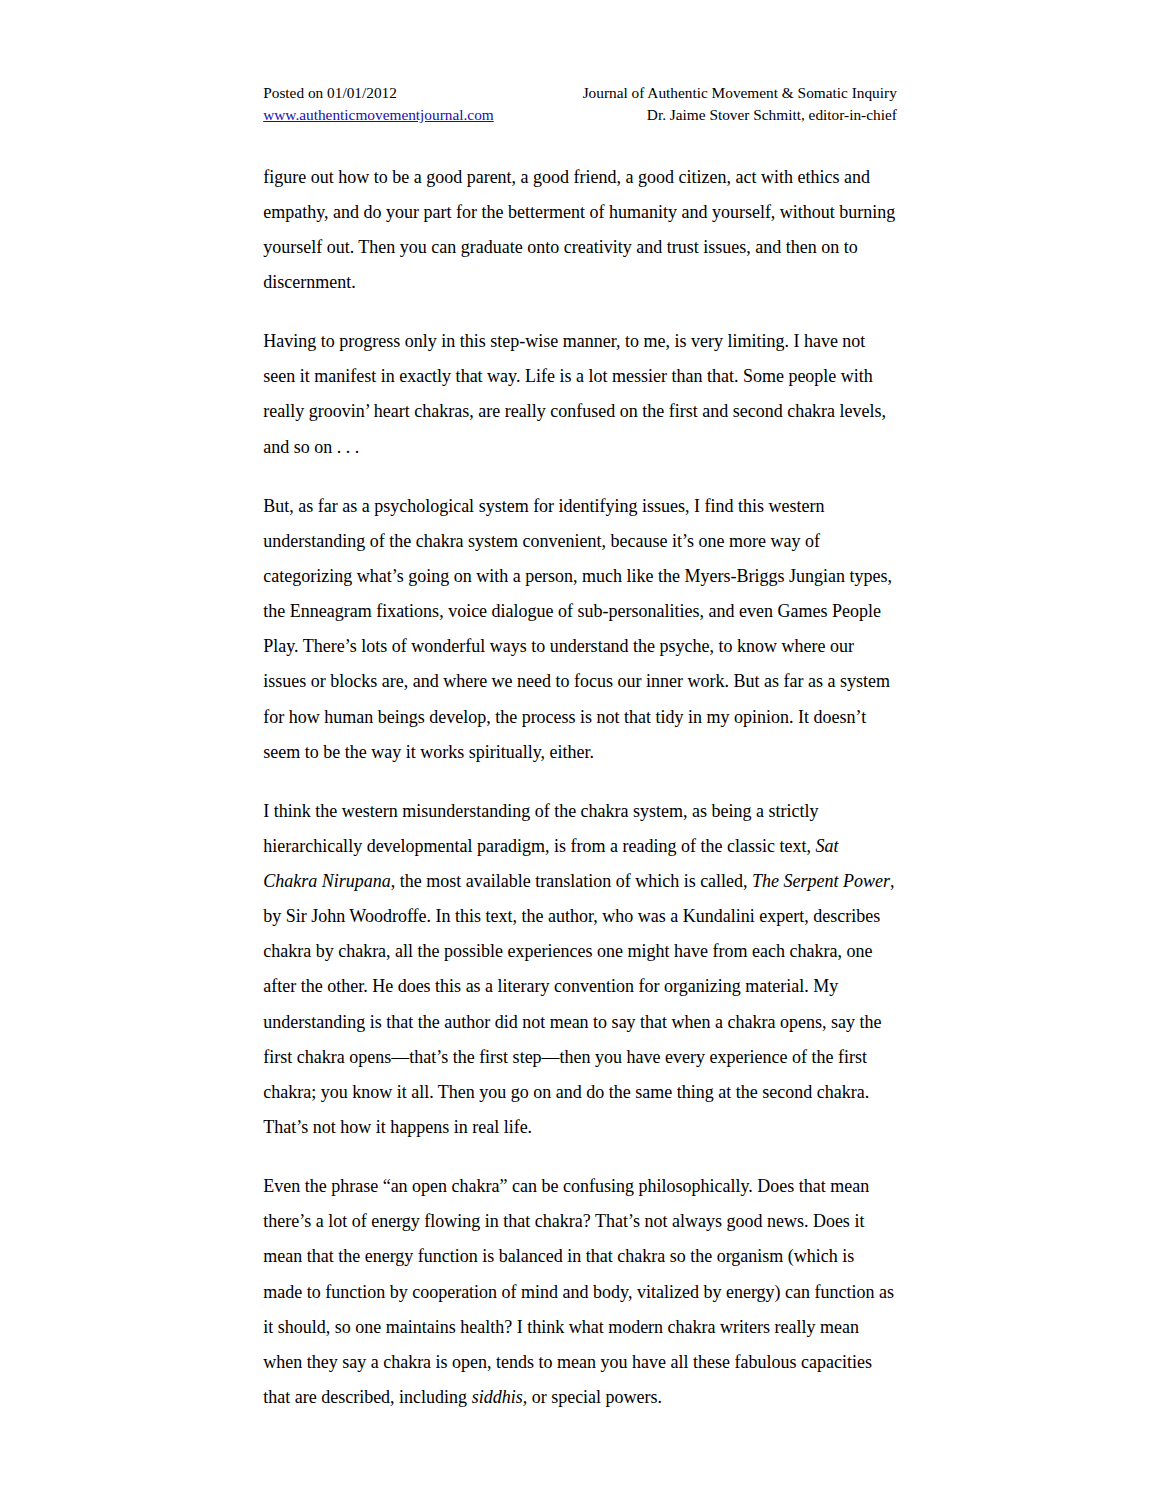Posted on 01/01/2012 Journal of Authentic Movement & Somatic Inquiry
www.authenticmovementjournal.com Dr. Jaime Stover Schmitt, editor-in-chief
figure out how to be a good parent, a good friend, a good citizen, act with ethics and empathy, and do your part for the betterment of humanity and yourself, without burning yourself out. Then you can graduate onto creativity and trust issues, and then on to discernment.
Having to progress only in this step-wise manner, to me, is very limiting. I have not seen it manifest in exactly that way. Life is a lot messier than that. Some people with really groovin’ heart chakras, are really confused on the first and second chakra levels, and so on . . .
But, as far as a psychological system for identifying issues, I find this western understanding of the chakra system convenient, because it’s one more way of categorizing what’s going on with a person, much like the Myers-Briggs Jungian types, the Enneagram fixations, voice dialogue of sub-personalities, and even Games People Play. There’s lots of wonderful ways to understand the psyche, to know where our issues or blocks are, and where we need to focus our inner work. But as far as a system for how human beings develop, the process is not that tidy in my opinion. It doesn’t seem to be the way it works spiritually, either.
I think the western misunderstanding of the chakra system, as being a strictly hierarchically developmental paradigm, is from a reading of the classic text, Sat Chakra Nirupana, the most available translation of which is called, The Serpent Power, by Sir John Woodroffe. In this text, the author, who was a Kundalini expert, describes chakra by chakra, all the possible experiences one might have from each chakra, one after the other. He does this as a literary convention for organizing material. My understanding is that the author did not mean to say that when a chakra opens, say the first chakra opens—that’s the first step—then you have every experience of the first chakra; you know it all. Then you go on and do the same thing at the second chakra. That’s not how it happens in real life.
Even the phrase “an open chakra” can be confusing philosophically. Does that mean there’s a lot of energy flowing in that chakra? That’s not always good news. Does it mean that the energy function is balanced in that chakra so the organism (which is made to function by cooperation of mind and body, vitalized by energy) can function as it should, so one maintains health? I think what modern chakra writers really mean when they say a chakra is open, tends to mean you have all these fabulous capacities that are described, including siddhis, or special powers.